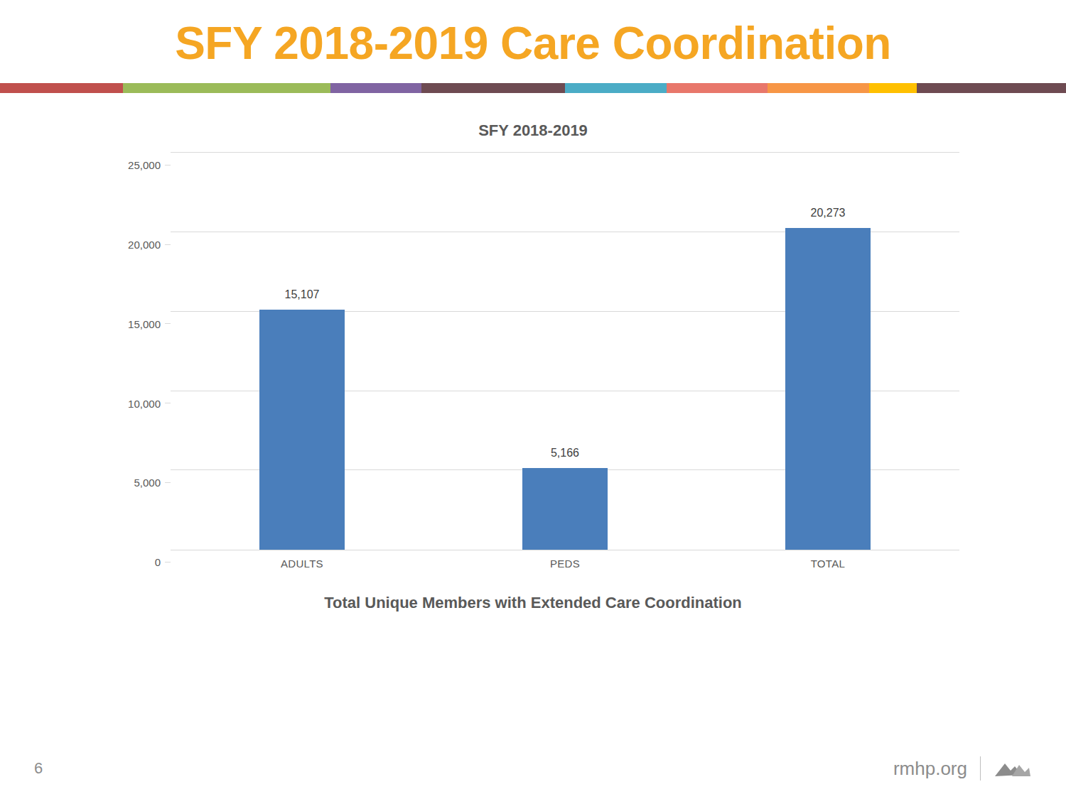SFY 2018-2019 Care Coordination
SFY 2018-2019
25,000
20,000
15,000
10,000
5,000
0
15,107
5,166
20,273
ADULTS
PEDS
TOTAL
Total Unique Members with Extended Care Coordination
6
rmhp.org